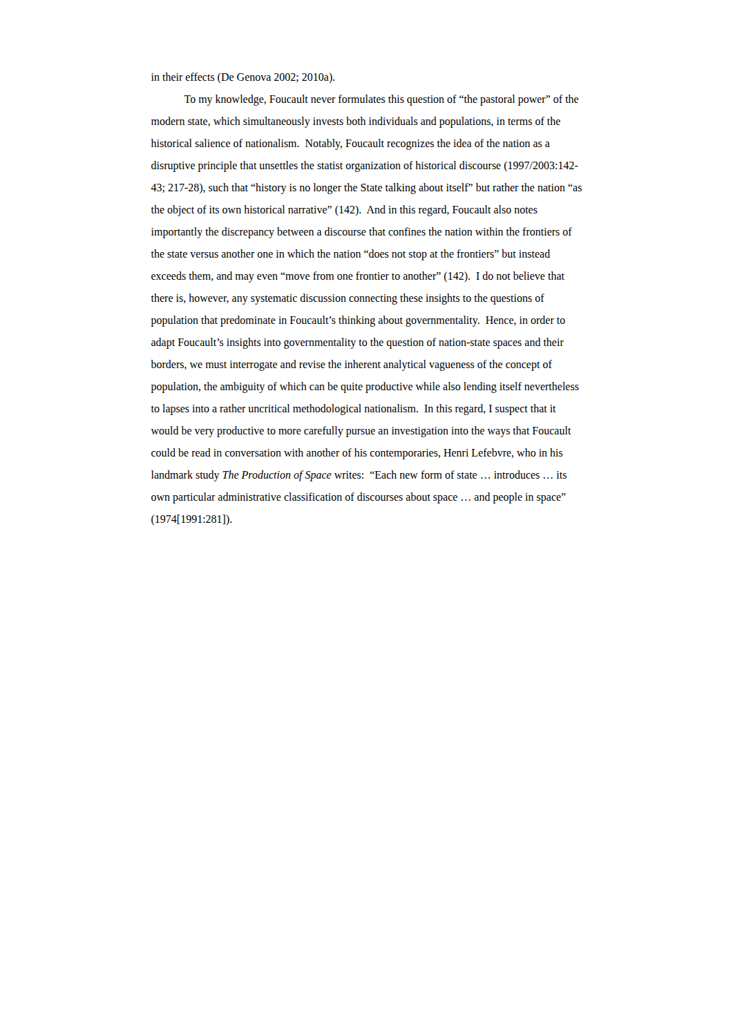in their effects (De Genova 2002; 2010a).
To my knowledge, Foucault never formulates this question of “the pastoral power” of the modern state, which simultaneously invests both individuals and populations, in terms of the historical salience of nationalism. Notably, Foucault recognizes the idea of the nation as a disruptive principle that unsettles the statist organization of historical discourse (1997/2003:142-43; 217-28), such that “history is no longer the State talking about itself” but rather the nation “as the object of its own historical narrative” (142). And in this regard, Foucault also notes importantly the discrepancy between a discourse that confines the nation within the frontiers of the state versus another one in which the nation “does not stop at the frontiers” but instead exceeds them, and may even “move from one frontier to another” (142). I do not believe that there is, however, any systematic discussion connecting these insights to the questions of population that predominate in Foucault’s thinking about governmentality. Hence, in order to adapt Foucault’s insights into governmentality to the question of nation-state spaces and their borders, we must interrogate and revise the inherent analytical vagueness of the concept of population, the ambiguity of which can be quite productive while also lending itself nevertheless to lapses into a rather uncritical methodological nationalism. In this regard, I suspect that it would be very productive to more carefully pursue an investigation into the ways that Foucault could be read in conversation with another of his contemporaries, Henri Lefebvre, who in his landmark study The Production of Space writes: “Each new form of state … introduces … its own particular administrative classification of discourses about space … and people in space” (1974[1991:281]).